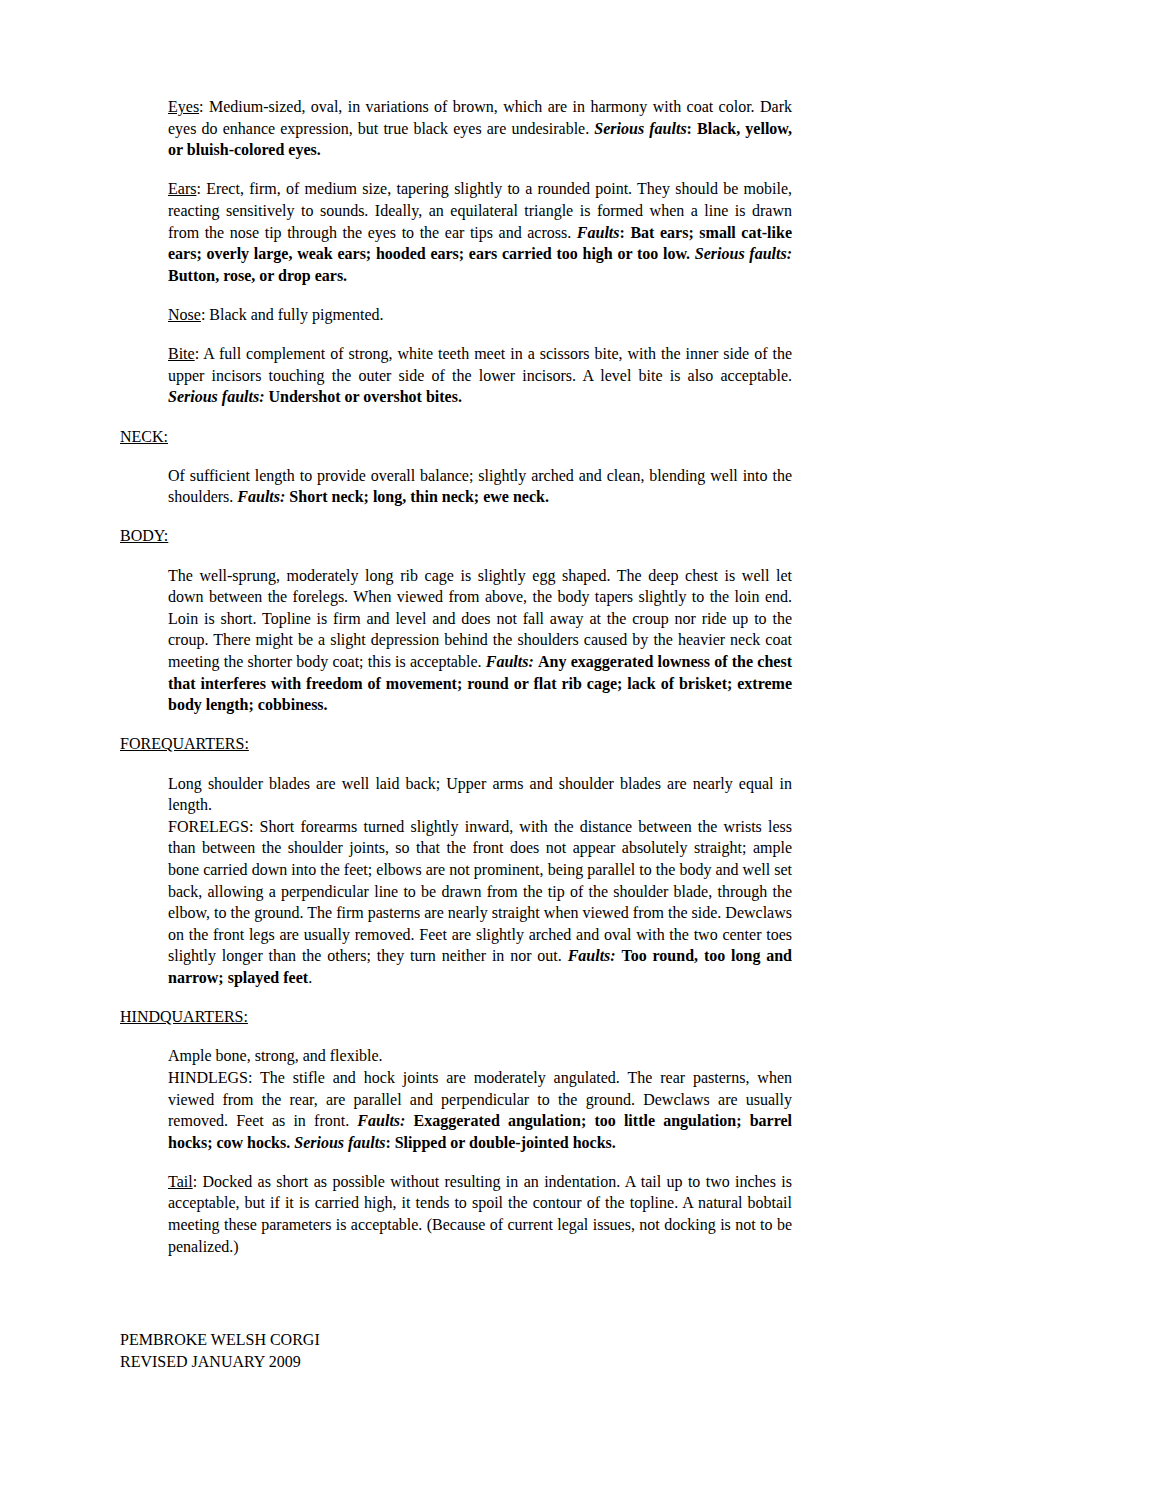Eyes: Medium-sized, oval, in variations of brown, which are in harmony with coat color. Dark eyes do enhance expression, but true black eyes are undesirable. Serious faults: Black, yellow, or bluish-colored eyes.
Ears: Erect, firm, of medium size, tapering slightly to a rounded point. They should be mobile, reacting sensitively to sounds. Ideally, an equilateral triangle is formed when a line is drawn from the nose tip through the eyes to the ear tips and across. Faults: Bat ears; small cat-like ears; overly large, weak ears; hooded ears; ears carried too high or too low. Serious faults: Button, rose, or drop ears.
Nose: Black and fully pigmented.
Bite: A full complement of strong, white teeth meet in a scissors bite, with the inner side of the upper incisors touching the outer side of the lower incisors. A level bite is also acceptable. Serious faults: Undershot or overshot bites.
NECK:
Of sufficient length to provide overall balance; slightly arched and clean, blending well into the shoulders. Faults: Short neck; long, thin neck; ewe neck.
BODY:
The well-sprung, moderately long rib cage is slightly egg shaped. The deep chest is well let down between the forelegs. When viewed from above, the body tapers slightly to the loin end. Loin is short. Topline is firm and level and does not fall away at the croup nor ride up to the croup. There might be a slight depression behind the shoulders caused by the heavier neck coat meeting the shorter body coat; this is acceptable. Faults: Any exaggerated lowness of the chest that interferes with freedom of movement; round or flat rib cage; lack of brisket; extreme body length; cobbiness.
FOREQUARTERS:
Long shoulder blades are well laid back; Upper arms and shoulder blades are nearly equal in length.
FORELEGS: Short forearms turned slightly inward, with the distance between the wrists less than between the shoulder joints, so that the front does not appear absolutely straight; ample bone carried down into the feet; elbows are not prominent, being parallel to the body and well set back, allowing a perpendicular line to be drawn from the tip of the shoulder blade, through the elbow, to the ground. The firm pasterns are nearly straight when viewed from the side. Dewclaws on the front legs are usually removed. Feet are slightly arched and oval with the two center toes slightly longer than the others; they turn neither in nor out. Faults: Too round, too long and narrow; splayed feet.
HINDQUARTERS:
Ample bone, strong, and flexible.
HINDLEGS: The stifle and hock joints are moderately angulated. The rear pasterns, when viewed from the rear, are parallel and perpendicular to the ground. Dewclaws are usually removed. Feet as in front. Faults: Exaggerated angulation; too little angulation; barrel hocks; cow hocks. Serious faults: Slipped or double-jointed hocks.
Tail: Docked as short as possible without resulting in an indentation. A tail up to two inches is acceptable, but if it is carried high, it tends to spoil the contour of the topline. A natural bobtail meeting these parameters is acceptable. (Because of current legal issues, not docking is not to be penalized.)
PEMBROKE WELSH CORGI
REVISED JANUARY 2009